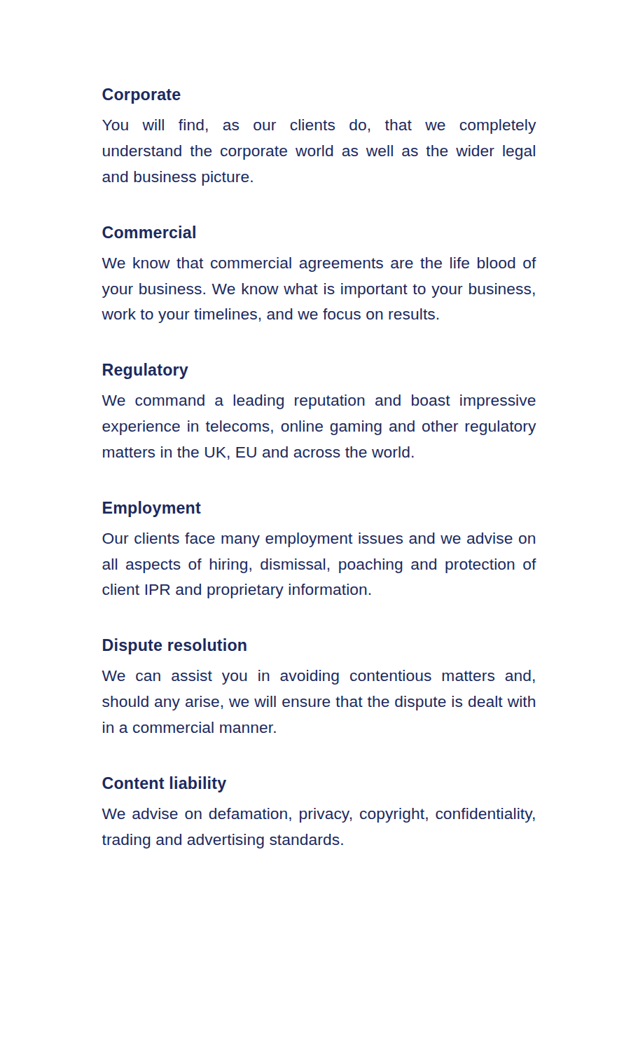Corporate
You will find, as our clients do, that we completely understand the corporate world as well as the wider legal and business picture.
Commercial
We know that commercial agreements are the life blood of your business. We know what is important to your business, work to your timelines, and we focus on results.
Regulatory
We command a leading reputation and boast impressive experience in telecoms, online gaming and other regulatory matters in the UK, EU and across the world.
Employment
Our clients face many employment issues and we advise on all aspects of hiring, dismissal, poaching and protection of client IPR and proprietary information.
Dispute resolution
We can assist you in avoiding contentious matters and, should any arise, we will ensure that the dispute is dealt with in a commercial manner.
Content liability
We advise on defamation, privacy, copyright, confidentiality, trading and advertising standards.